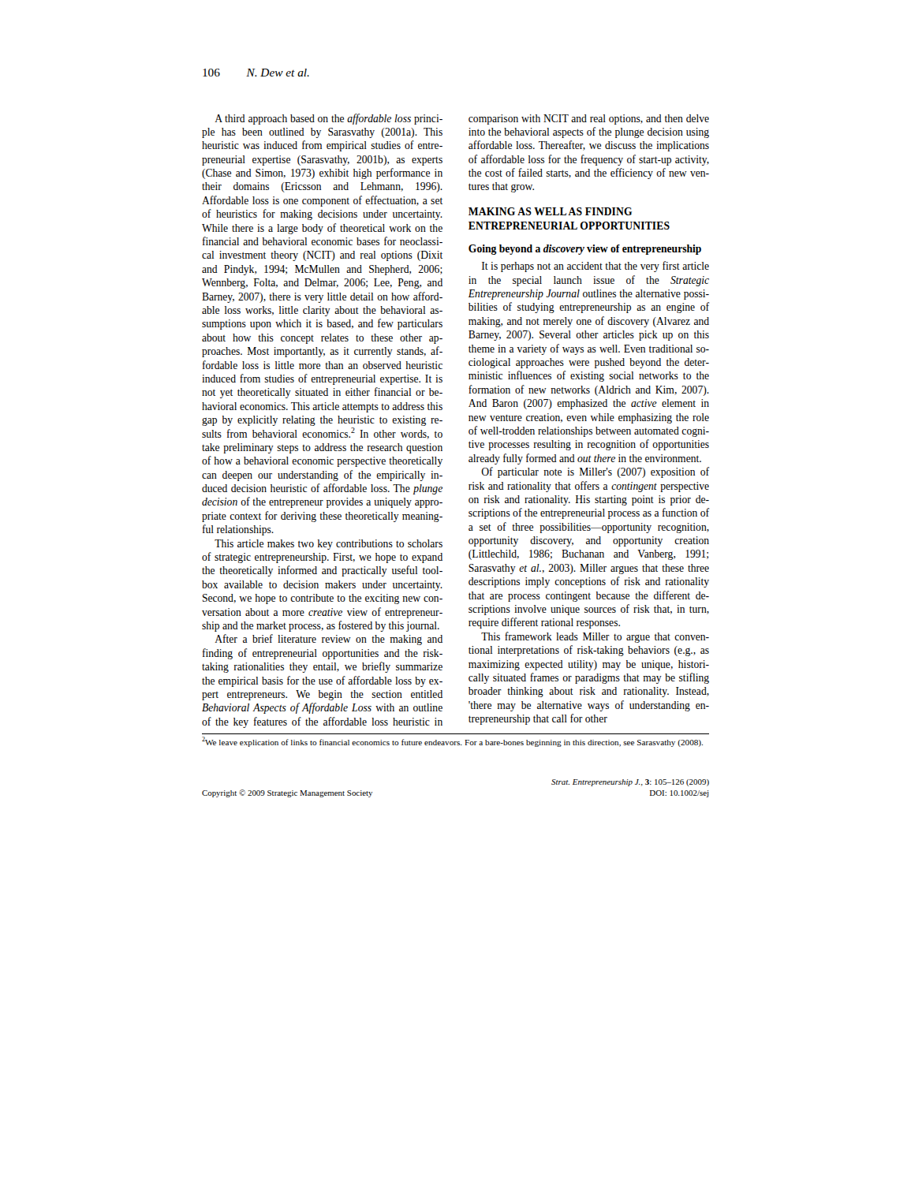106 N. Dew et al.
A third approach based on the affordable loss principle has been outlined by Sarasvathy (2001a). This heuristic was induced from empirical studies of entrepreneurial expertise (Sarasvathy, 2001b), as experts (Chase and Simon, 1973) exhibit high performance in their domains (Ericsson and Lehmann, 1996). Affordable loss is one component of effectuation, a set of heuristics for making decisions under uncertainty. While there is a large body of theoretical work on the financial and behavioral economic bases for neoclassical investment theory (NCIT) and real options (Dixit and Pindyk, 1994; McMullen and Shepherd, 2006; Wennberg, Folta, and Delmar, 2006; Lee, Peng, and Barney, 2007), there is very little detail on how affordable loss works, little clarity about the behavioral assumptions upon which it is based, and few particulars about how this concept relates to these other approaches. Most importantly, as it currently stands, affordable loss is little more than an observed heuristic induced from studies of entrepreneurial expertise. It is not yet theoretically situated in either financial or behavioral economics. This article attempts to address this gap by explicitly relating the heuristic to existing results from behavioral economics.2 In other words, to take preliminary steps to address the research question of how a behavioral economic perspective theoretically can deepen our understanding of the empirically induced decision heuristic of affordable loss. The plunge decision of the entrepreneur provides a uniquely appropriate context for deriving these theoretically meaningful relationships.
This article makes two key contributions to scholars of strategic entrepreneurship. First, we hope to expand the theoretically informed and practically useful toolbox available to decision makers under uncertainty. Second, we hope to contribute to the exciting new conversation about a more creative view of entrepreneurship and the market process, as fostered by this journal.
After a brief literature review on the making and finding of entrepreneurial opportunities and the risk-taking rationalities they entail, we briefly summarize the empirical basis for the use of affordable loss by expert entrepreneurs. We begin the section entitled Behavioral Aspects of Affordable Loss with an outline of the key features of the affordable loss heuristic in comparison with NCIT and real options, and then delve into the behavioral aspects of the plunge decision using affordable loss. Thereafter, we discuss the implications of affordable loss for the frequency of start-up activity, the cost of failed starts, and the efficiency of new ventures that grow.
Making as well as finding entrepreneurial opportunities
Going beyond a discovery view of entrepreneurship
It is perhaps not an accident that the very first article in the special launch issue of the Strategic Entrepreneurship Journal outlines the alternative possibilities of studying entrepreneurship as an engine of making, and not merely one of discovery (Alvarez and Barney, 2007). Several other articles pick up on this theme in a variety of ways as well. Even traditional sociological approaches were pushed beyond the deterministic influences of existing social networks to the formation of new networks (Aldrich and Kim, 2007). And Baron (2007) emphasized the active element in new venture creation, even while emphasizing the role of well-trodden relationships between automated cognitive processes resulting in recognition of opportunities already fully formed and out there in the environment.
Of particular note is Miller's (2007) exposition of risk and rationality that offers a contingent perspective on risk and rationality. His starting point is prior descriptions of the entrepreneurial process as a function of a set of three possibilities—opportunity recognition, opportunity discovery, and opportunity creation (Littlechild, 1986; Buchanan and Vanberg, 1991; Sarasvathy et al., 2003). Miller argues that these three descriptions imply conceptions of risk and rationality that are process contingent because the different descriptions involve unique sources of risk that, in turn, require different rational responses.
This framework leads Miller to argue that conventional interpretations of risk-taking behaviors (e.g., as maximizing expected utility) may be unique, historically situated frames or paradigms that may be stifling broader thinking about risk and rationality. Instead, 'there may be alternative ways of understanding entrepreneurship that call for other
2We leave explication of links to financial economics to future endeavors. For a bare-bones beginning in this direction, see Sarasvathy (2008).
Copyright © 2009 Strategic Management Society
Strat. Entrepreneurship J., 3: 105–126 (2009)
DOI: 10.1002/sej